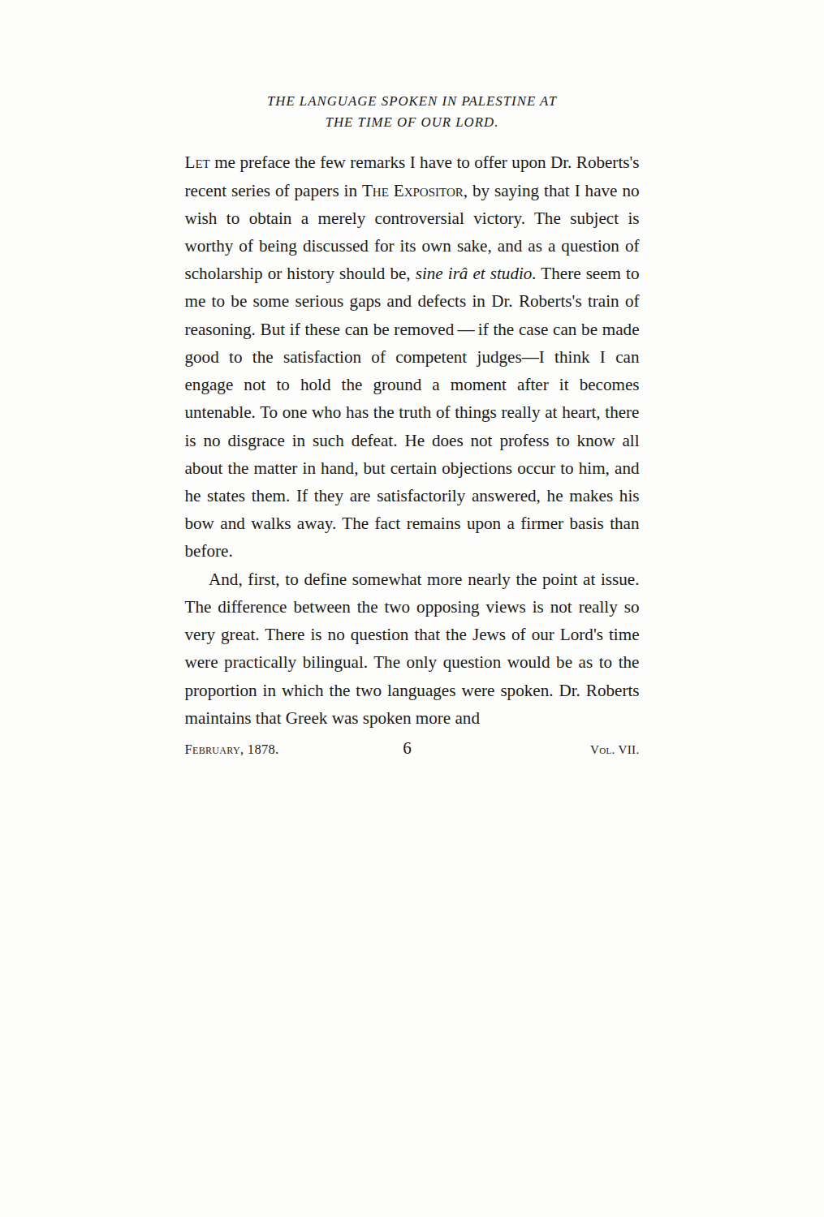THE LANGUAGE SPOKEN IN PALESTINE ATTHE TIME OF OUR LORD.
Let me preface the few remarks I have to offer upon Dr. Roberts's recent series of papers in The Expositor, by saying that I have no wish to obtain a merely controversial victory. The subject is worthy of being discussed for its own sake, and as a question of scholarship or history should be, sine irâ et studio. There seem to me to be some serious gaps and defects in Dr. Roberts's train of reasoning. But if these can be removed — if the case can be made good to the satisfaction of competent judges—I think I can engage not to hold the ground a moment after it becomes untenable. To one who has the truth of things really at heart, there is no disgrace in such defeat. He does not profess to know all about the matter in hand, but certain objections occur to him, and he states them. If they are satisfactorily answered, he makes his bow and walks away. The fact remains upon a firmer basis than before.
And, first, to define somewhat more nearly the point at issue. The difference between the two opposing views is not really so very great. There is no question that the Jews of our Lord's time were practically bilingual. The only question would be as to the proportion in which the two languages were spoken. Dr. Roberts maintains that Greek was spoken more and
February, 1878. 6 Vol. VII.